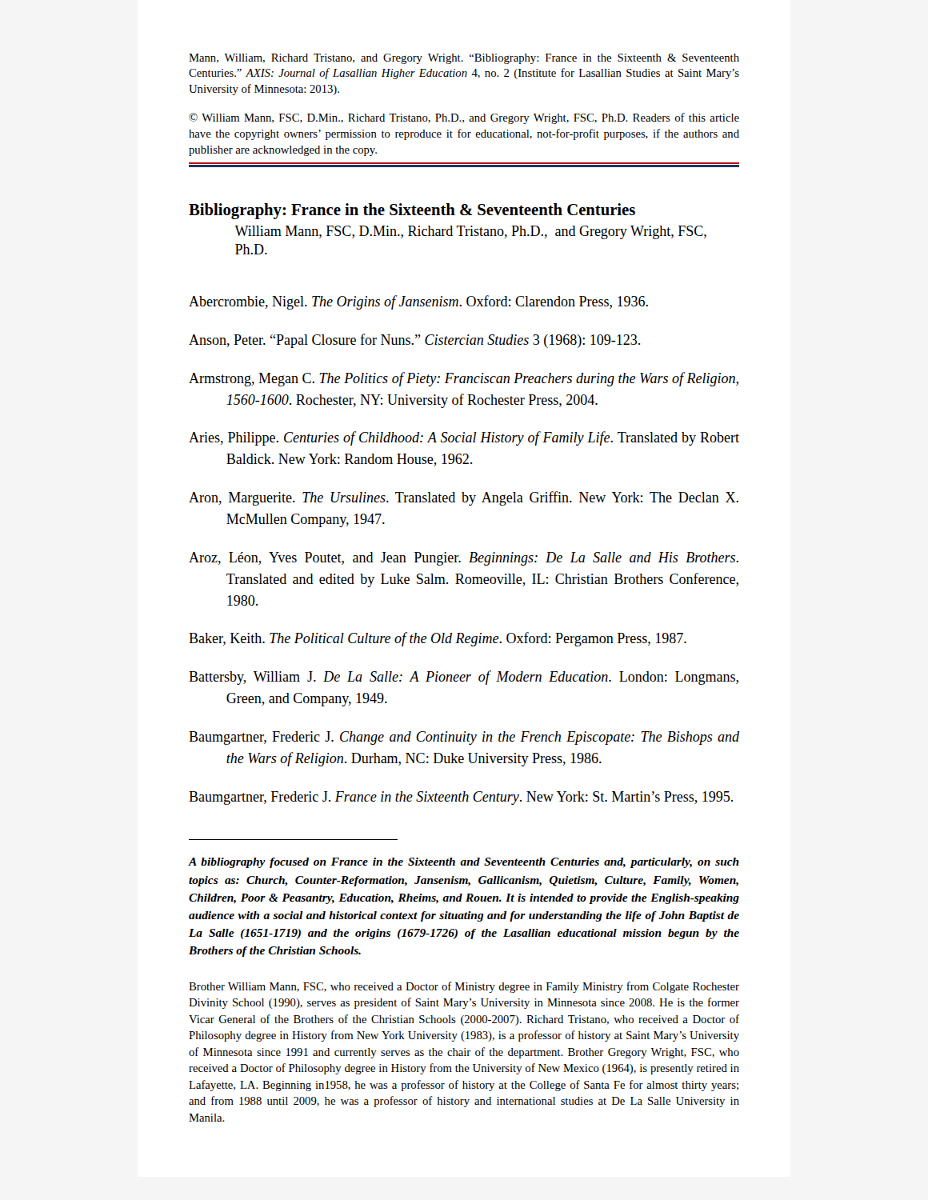Mann, William, Richard Tristano, and Gregory Wright. “Bibliography: France in the Sixteenth & Seventeenth Centuries.” AXIS: Journal of Lasallian Higher Education 4, no. 2 (Institute for Lasallian Studies at Saint Mary’s University of Minnesota: 2013).
© William Mann, FSC, D.Min., Richard Tristano, Ph.D., and Gregory Wright, FSC, Ph.D. Readers of this article have the copyright owners’ permission to reproduce it for educational, not-for-profit purposes, if the authors and publisher are acknowledged in the copy.
Bibliography: France in the Sixteenth & Seventeenth Centuries
William Mann, FSC, D.Min., Richard Tristano, Ph.D., and Gregory Wright, FSC, Ph.D.
Abercrombie, Nigel. The Origins of Jansenism. Oxford: Clarendon Press, 1936.
Anson, Peter. “Papal Closure for Nuns.” Cistercian Studies 3 (1968): 109-123.
Armstrong, Megan C. The Politics of Piety: Franciscan Preachers during the Wars of Religion, 1560-1600. Rochester, NY: University of Rochester Press, 2004.
Aries, Philippe. Centuries of Childhood: A Social History of Family Life. Translated by Robert Baldick. New York: Random House, 1962.
Aron, Marguerite. The Ursulines. Translated by Angela Griffin. New York: The Declan X. McMullen Company, 1947.
Aroz, Léon, Yves Poutet, and Jean Pungier. Beginnings: De La Salle and His Brothers. Translated and edited by Luke Salm. Romeoville, IL: Christian Brothers Conference, 1980.
Baker, Keith. The Political Culture of the Old Regime. Oxford: Pergamon Press, 1987.
Battersby, William J. De La Salle: A Pioneer of Modern Education. London: Longmans, Green, and Company, 1949.
Baumgartner, Frederic J. Change and Continuity in the French Episcopate: The Bishops and the Wars of Religion. Durham, NC: Duke University Press, 1986.
Baumgartner, Frederic J. France in the Sixteenth Century. New York: St. Martin’s Press, 1995.
A bibliography focused on France in the Sixteenth and Seventeenth Centuries and, particularly, on such topics as: Church, Counter-Reformation, Jansenism, Gallicanism, Quietism, Culture, Family, Women, Children, Poor & Peasantry, Education, Rheims, and Rouen. It is intended to provide the English-speaking audience with a social and historical context for situating and for understanding the life of John Baptist de La Salle (1651-1719) and the origins (1679-1726) of the Lasallian educational mission begun by the Brothers of the Christian Schools.
Brother William Mann, FSC, who received a Doctor of Ministry degree in Family Ministry from Colgate Rochester Divinity School (1990), serves as president of Saint Mary’s University in Minnesota since 2008. He is the former Vicar General of the Brothers of the Christian Schools (2000-2007). Richard Tristano, who received a Doctor of Philosophy degree in History from New York University (1983), is a professor of history at Saint Mary’s University of Minnesota since 1991 and currently serves as the chair of the department. Brother Gregory Wright, FSC, who received a Doctor of Philosophy degree in History from the University of New Mexico (1964), is presently retired in Lafayette, LA. Beginning in1958, he was a professor of history at the College of Santa Fe for almost thirty years; and from 1988 until 2009, he was a professor of history and international studies at De La Salle University in Manila.